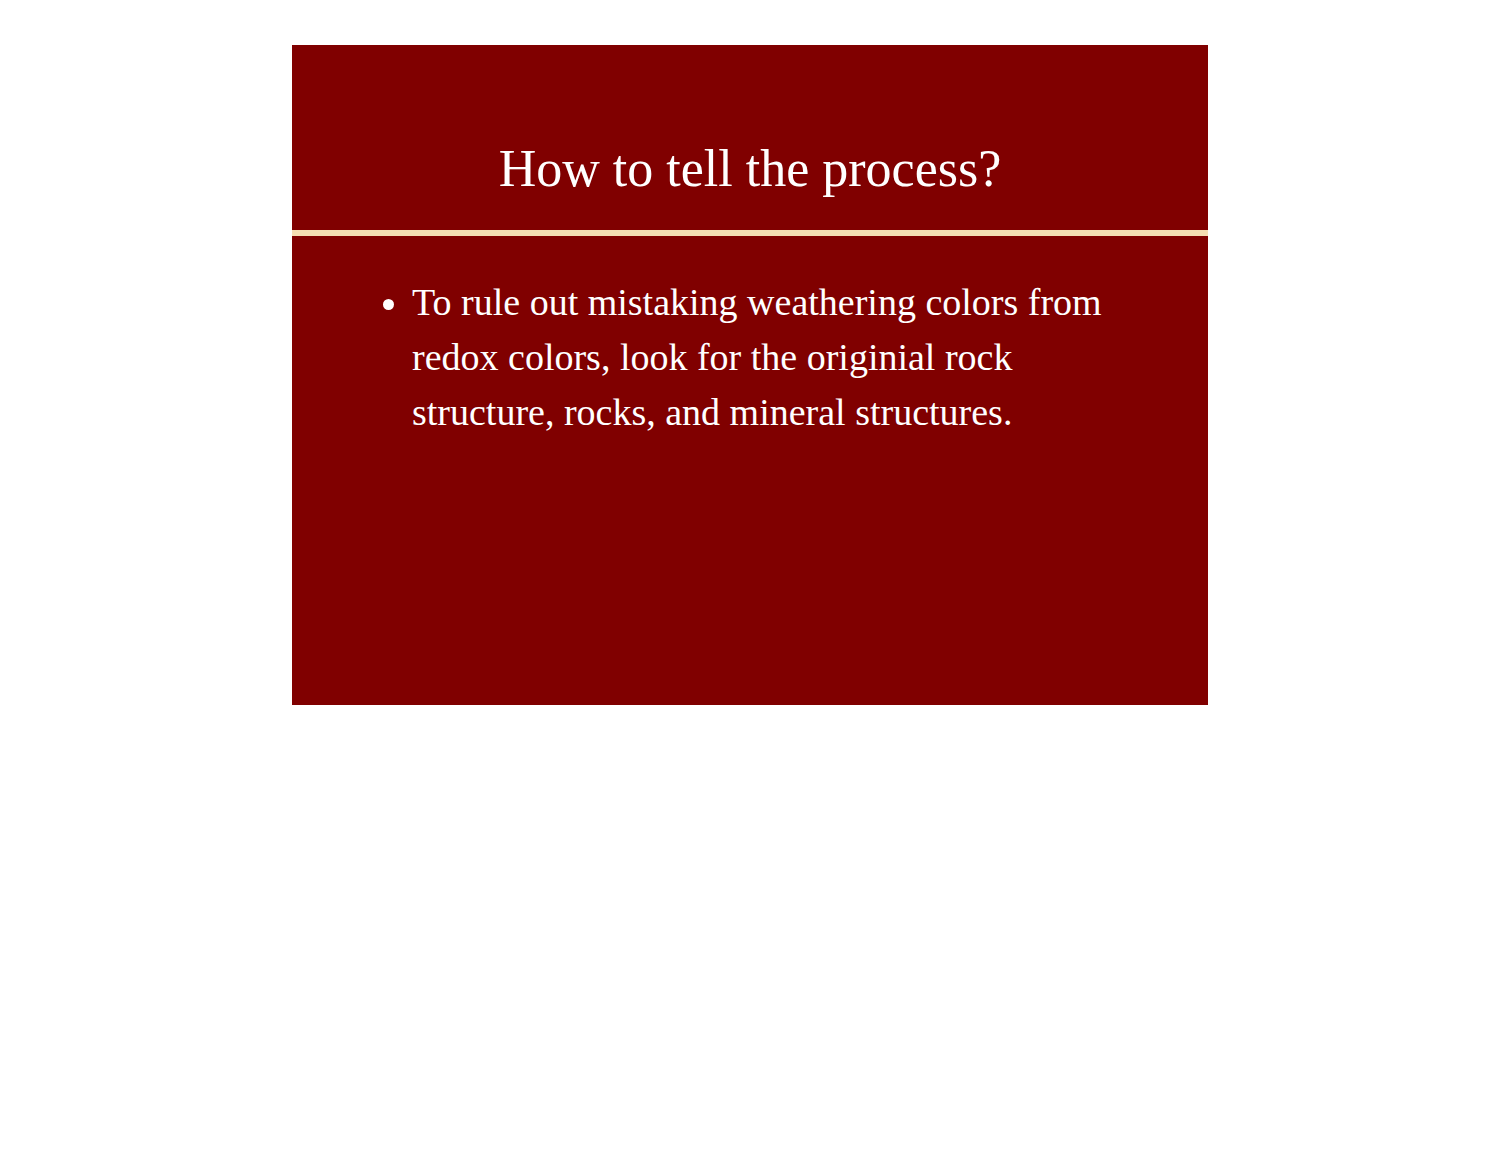How to tell the process?
To rule out mistaking weathering colors from redox colors, look for the originial rock structure, rocks, and mineral structures.